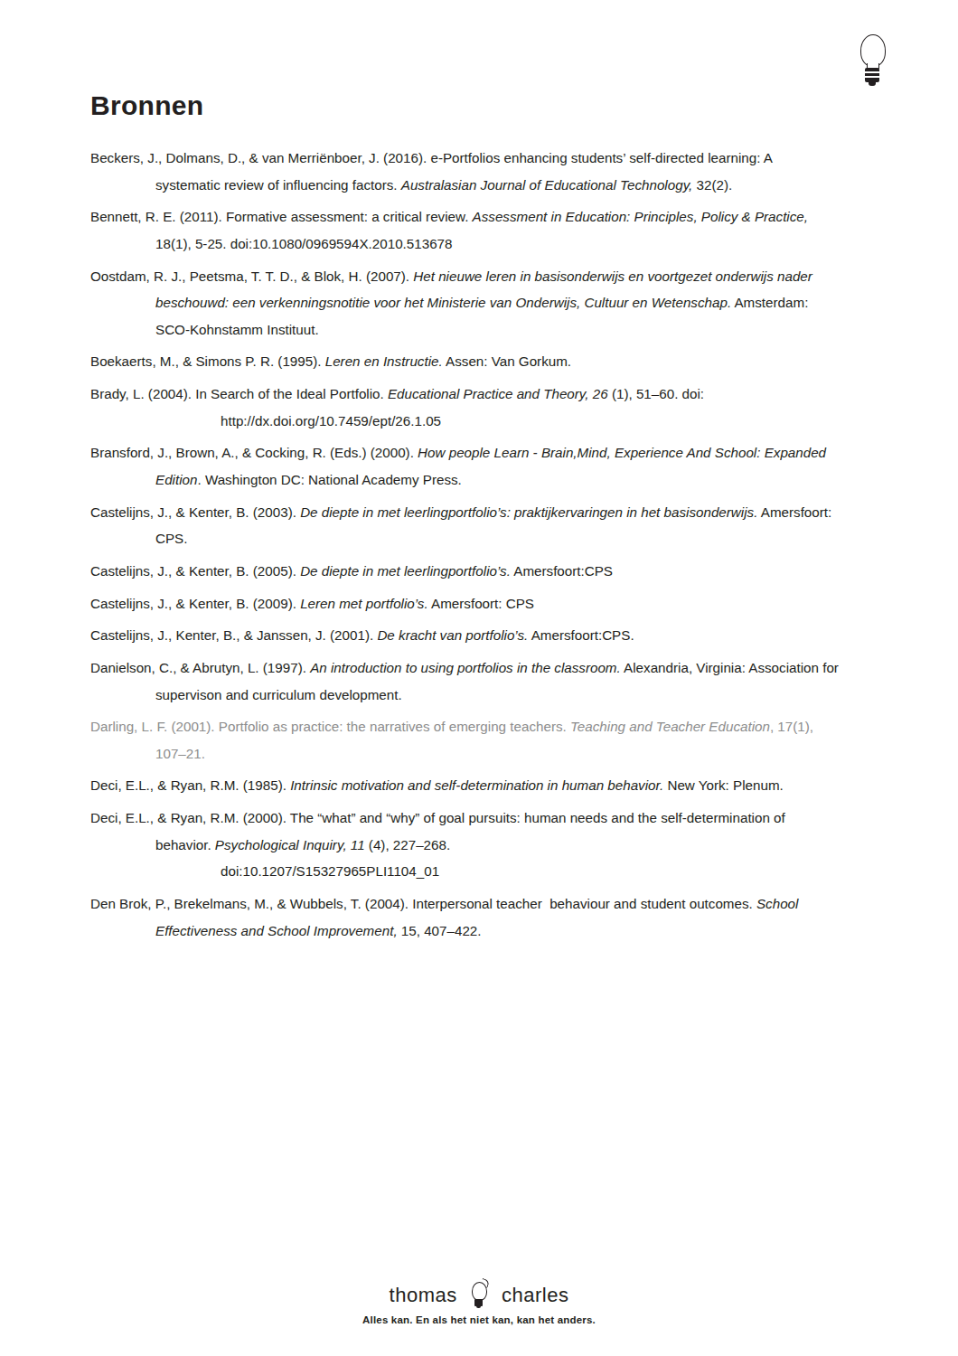Bronnen
Beckers, J., Dolmans, D., & van Merriënboer, J. (2016). e-Portfolios enhancing students’ self-directed learning: A systematic review of influencing factors. Australasian Journal of Educational Technology, 32(2).
Bennett, R. E. (2011). Formative assessment: a critical review. Assessment in Education: Principles, Policy & Practice, 18(1), 5-25. doi:10.1080/0969594X.2010.513678
Oostdam, R. J., Peetsma, T. T. D., & Blok, H. (2007). Het nieuwe leren in basisonderwijs en voortgezet onderwijs nader beschouwd: een verkenningsnotitie voor het Ministerie van Onderwijs, Cultuur en Wetenschap. Amsterdam: SCO-Kohnstamm Instituut.
Boekaerts, M., & Simons P. R. (1995). Leren en Instructie. Assen: Van Gorkum.
Brady, L. (2004). In Search of the Ideal Portfolio. Educational Practice and Theory, 26 (1), 51–60. doi: http://dx.doi.org/10.7459/ept/26.1.05
Bransford, J., Brown, A., & Cocking, R. (Eds.) (2000). How people Learn - Brain,Mind, Experience And School: Expanded Edition. Washington DC: National Academy Press.
Castelijns, J., & Kenter, B. (2003). De diepte in met leerlingportfolio’s: praktijkervaringen in het basisonderwijs. Amersfoort: CPS.
Castelijns, J., & Kenter, B. (2005). De diepte in met leerlingportfolio’s. Amersfoort:CPS
Castelijns, J., & Kenter, B. (2009). Leren met portfolio’s. Amersfoort: CPS
Castelijns, J., Kenter, B., & Janssen, J. (2001). De kracht van portfolio’s. Amersfoort:CPS.
Danielson, C., & Abrutyn, L. (1997). An introduction to using portfolios in the classroom. Alexandria, Virginia: Association for supervison and curriculum development.
Darling, L. F. (2001). Portfolio as practice: the narratives of emerging teachers. Teaching and Teacher Education, 17(1), 107–21.
Deci, E.L., & Ryan, R.M. (1985). Intrinsic motivation and self-determination in human behavior. New York: Plenum.
Deci, E.L., & Ryan, R.M. (2000). The “what” and “why” of goal pursuits: human needs and the self-determination of behavior. Psychological Inquiry, 11 (4), 227–268. doi:10.1207/S15327965PLI1104_01
Den Brok, P., Brekelmans, M., & Wubbels, T. (2004). Interpersonal teacher behaviour and student outcomes. School Effectiveness and School Improvement, 15, 407–422.
thomas charles
Alles kan. En als het niet kan, kan het anders.